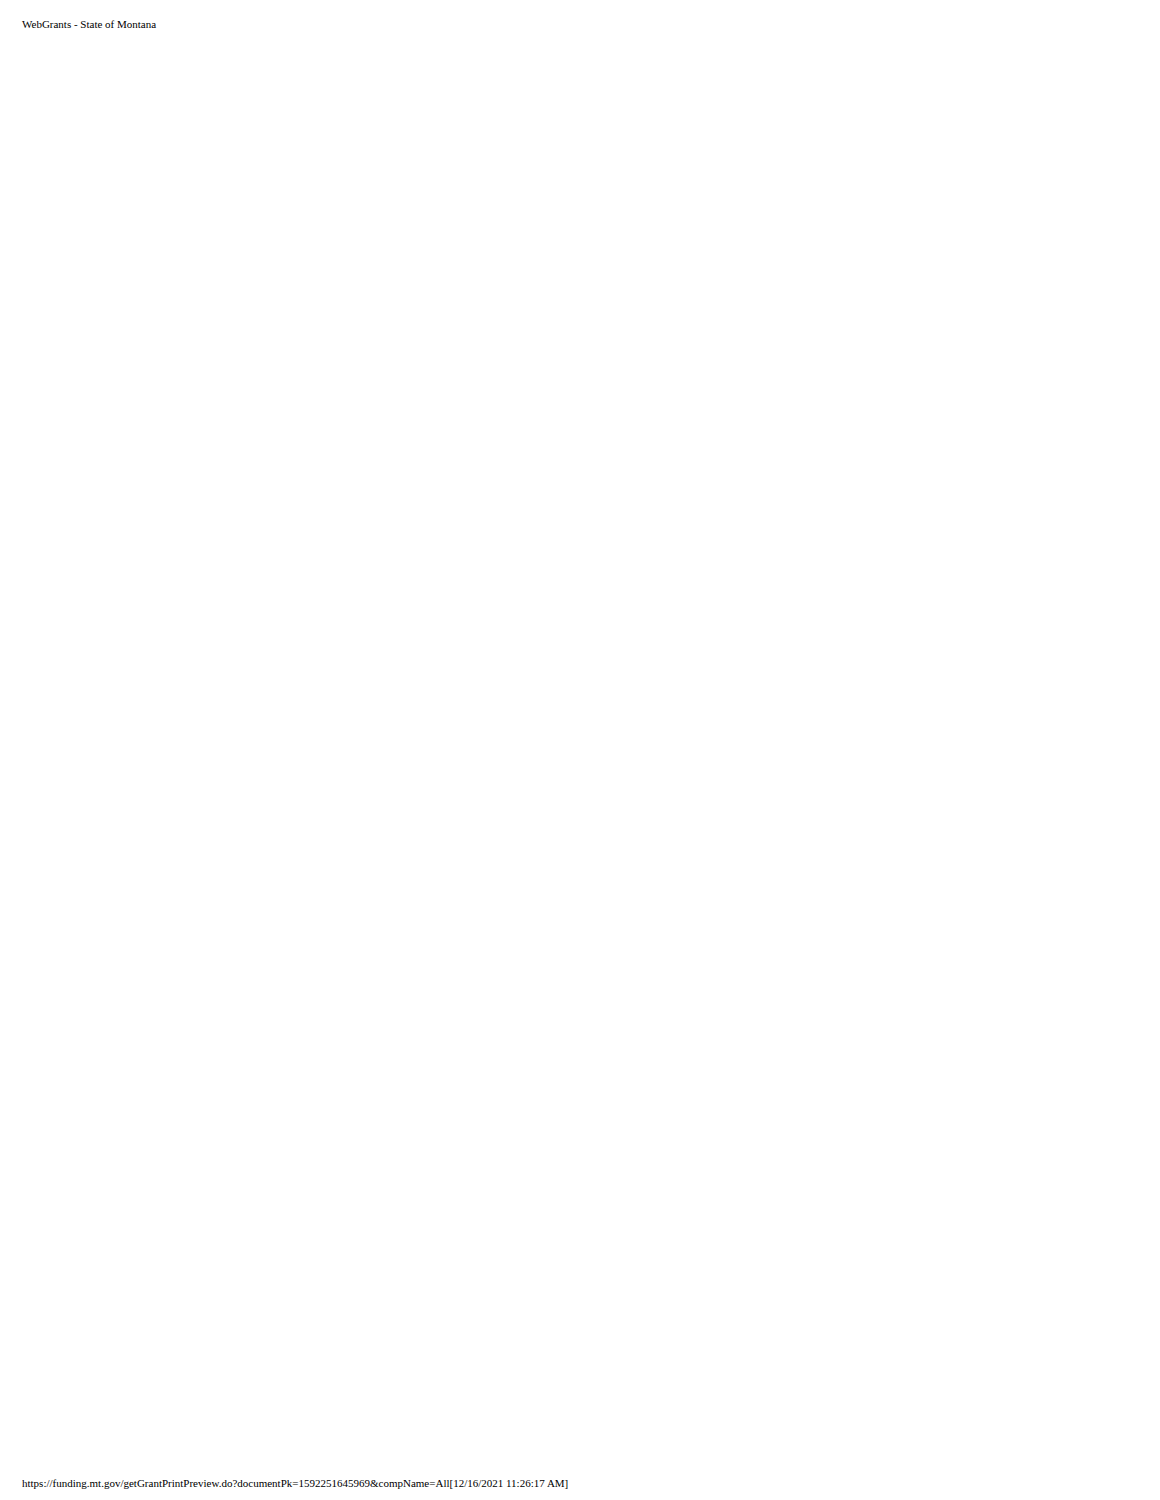WebGrants - State of Montana
https://funding.mt.gov/getGrantPrintPreview.do?documentPk=1592251645969&compName=All[12/16/2021 11:26:17 AM]